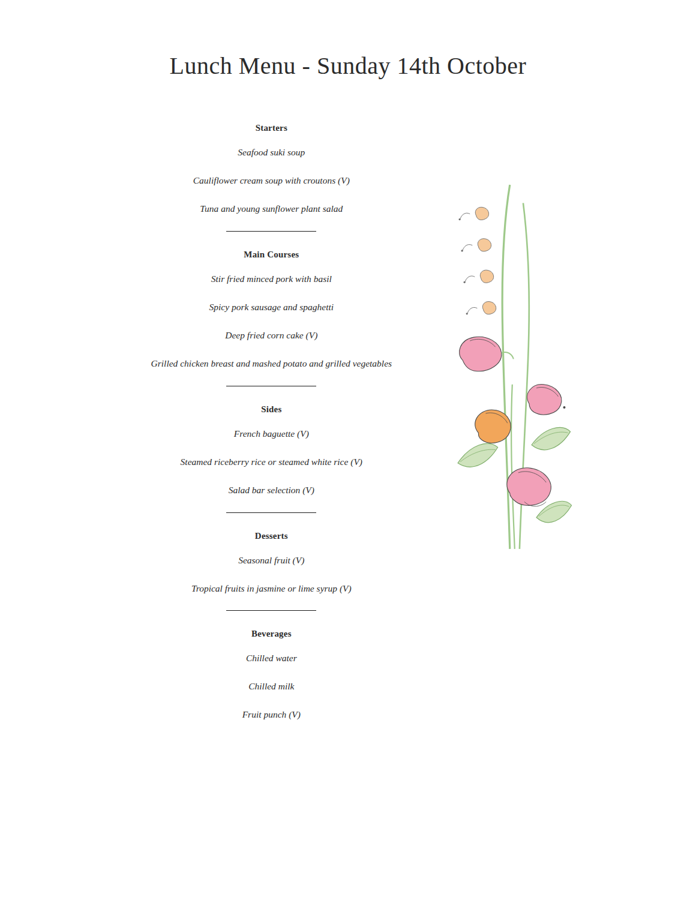Lunch Menu - Sunday 14th October
Starters
Seafood suki soup
Cauliflower cream soup with croutons (V)
Tuna and young sunflower plant salad
Main Courses
Stir fried minced pork with basil
Spicy pork sausage and spaghetti
Deep fried corn cake (V)
Grilled chicken breast and mashed potato and grilled vegetables
Sides
French baguette (V)
Steamed riceberry rice or steamed white rice (V)
Salad bar selection (V)
Desserts
Seasonal fruit (V)
Tropical fruits in jasmine or lime syrup (V)
Beverages
Chilled water
Chilled milk
Fruit punch (V)